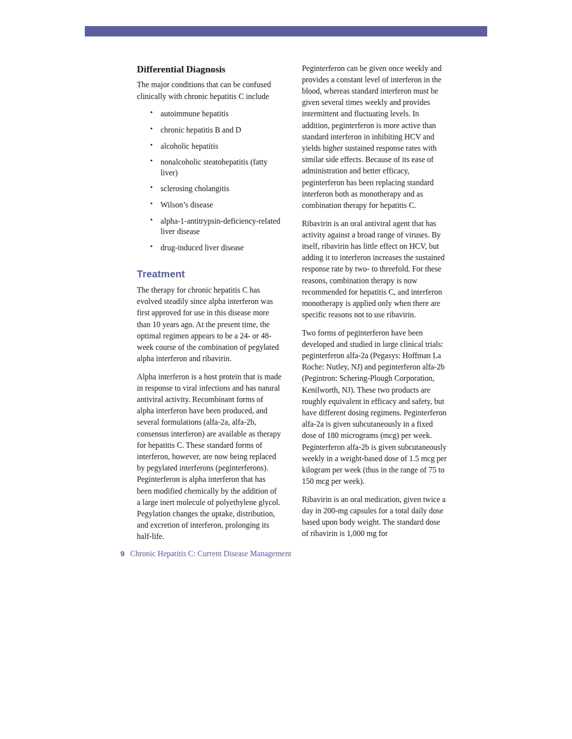Differential Diagnosis
The major conditions that can be confused clinically with chronic hepatitis C include
autoimmune hepatitis
chronic hepatitis B and D
alcoholic hepatitis
nonalcoholic steatohepatitis (fatty liver)
sclerosing cholangitis
Wilson’s disease
alpha-1-antitrypsin-deficiency-related liver disease
drug-induced liver disease
Treatment
The therapy for chronic hepatitis C has evolved steadily since alpha interferon was first approved for use in this disease more than 10 years ago. At the present time, the optimal regimen appears to be a 24- or 48-week course of the combination of pegylated alpha interferon and ribavirin.
Alpha interferon is a host protein that is made in response to viral infections and has natural antiviral activity. Recombinant forms of alpha interferon have been produced, and several formulations (alfa-2a, alfa-2b, consensus interferon) are available as therapy for hepatitis C. These standard forms of interferon, however, are now being replaced by pegylated interferons (peginterferons). Peginterferon is alpha interferon that has been modified chemically by the addition of a large inert molecule of polyethylene glycol. Pegylation changes the uptake, distribution, and excretion of interferon, prolonging its half-life.
Peginterferon can be given once weekly and provides a constant level of interferon in the blood, whereas standard interferon must be given several times weekly and provides intermittent and fluctuating levels. In addition, peginterferon is more active than standard interferon in inhibiting HCV and yields higher sustained response rates with similar side effects. Because of its ease of administration and better efficacy, peginterferon has been replacing standard interferon both as monotherapy and as combination therapy for hepatitis C.
Ribavirin is an oral antiviral agent that has activity against a broad range of viruses. By itself, ribavirin has little effect on HCV, but adding it to interferon increases the sustained response rate by two- to threefold. For these reasons, combination therapy is now recommended for hepatitis C, and interferon monotherapy is applied only when there are specific reasons not to use ribavirin.
Two forms of peginterferon have been developed and studied in large clinical trials: peginterferon alfa-2a (Pegasys: Hoffman La Roche: Nutley, NJ) and peginterferon alfa-2b (Pegintron: Schering-Plough Corporation, Kenilworth, NJ). These two products are roughly equivalent in efficacy and safety, but have different dosing regimens. Peginterferon alfa-2a is given subcutaneously in a fixed dose of 180 micrograms (mcg) per week. Peginterferon alfa-2b is given subcutaneously weekly in a weight-based dose of 1.5 mcg per kilogram per week (thus in the range of 75 to 150 mcg per week).
Ribavirin is an oral medication, given twice a day in 200-mg capsules for a total daily dose based upon body weight. The standard dose of ribavirin is 1,000 mg for
9 Chronic Hepatitis C: Current Disease Management